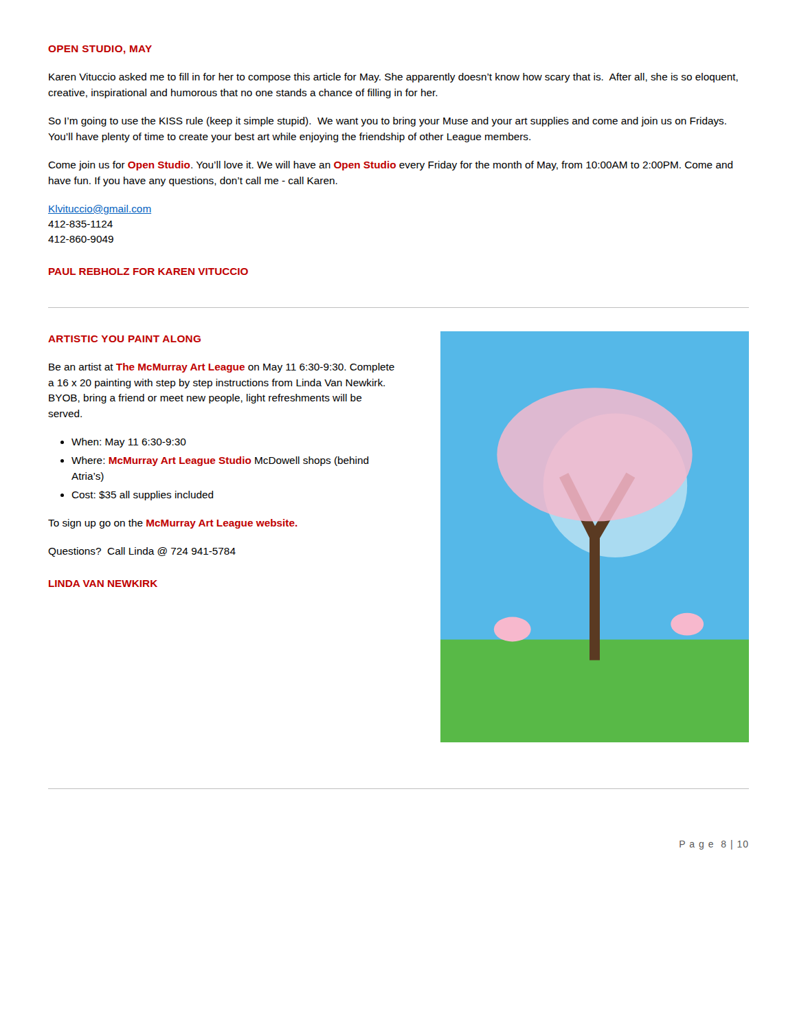OPEN STUDIO, MAY
Karen Vituccio asked me to fill in for her to compose this article for May. She apparently doesn’t know how scary that is. After all, she is so eloquent, creative, inspirational and humorous that no one stands a chance of filling in for her.
So I’m going to use the KISS rule (keep it simple stupid). We want you to bring your Muse and your art supplies and come and join us on Fridays. You’ll have plenty of time to create your best art while enjoying the friendship of other League members.
Come join us for Open Studio. You’ll love it. We will have an Open Studio every Friday for the month of May, from 10:00AM to 2:00PM. Come and have fun. If you have any questions, don’t call me - call Karen.
Klvituccio@gmail.com
412-835-1124
412-860-9049
PAUL REBHOLZ FOR KAREN VITUCCIO
ARTISTIC YOU PAINT ALONG
Be an artist at The McMurray Art League on May 11 6:30-9:30. Complete a 16 x 20 painting with step by step instructions from Linda Van Newkirk. BYOB, bring a friend or meet new people, light refreshments will be served.
When: May 11 6:30-9:30
Where: McMurray Art League Studio McDowell shops (behind Atria’s)
Cost: $35 all supplies included
To sign up go on the McMurray Art League website.
Questions? Call Linda @ 724 941-5784
LINDA VAN NEWKIRK
P a g e 8 | 10